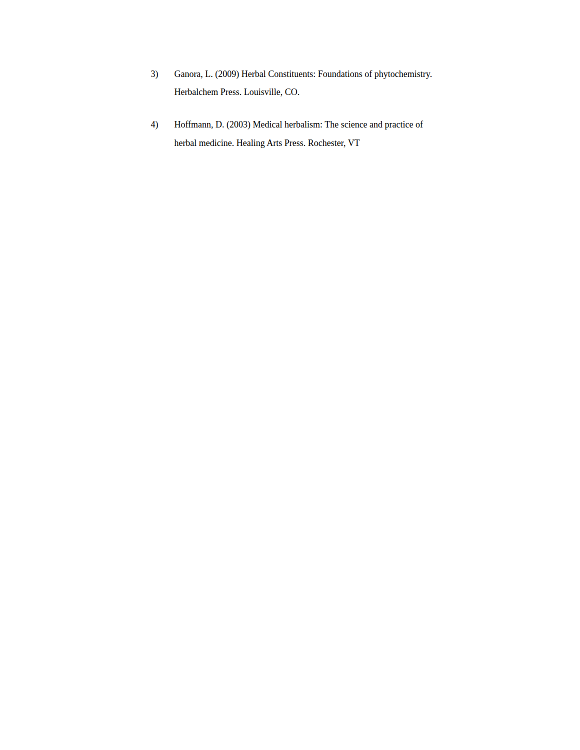3) Ganora, L. (2009) Herbal Constituents: Foundations of phytochemistry. Herbalchem Press. Louisville, CO.
4) Hoffmann, D. (2003) Medical herbalism: The science and practice of herbal medicine. Healing Arts Press. Rochester, VT